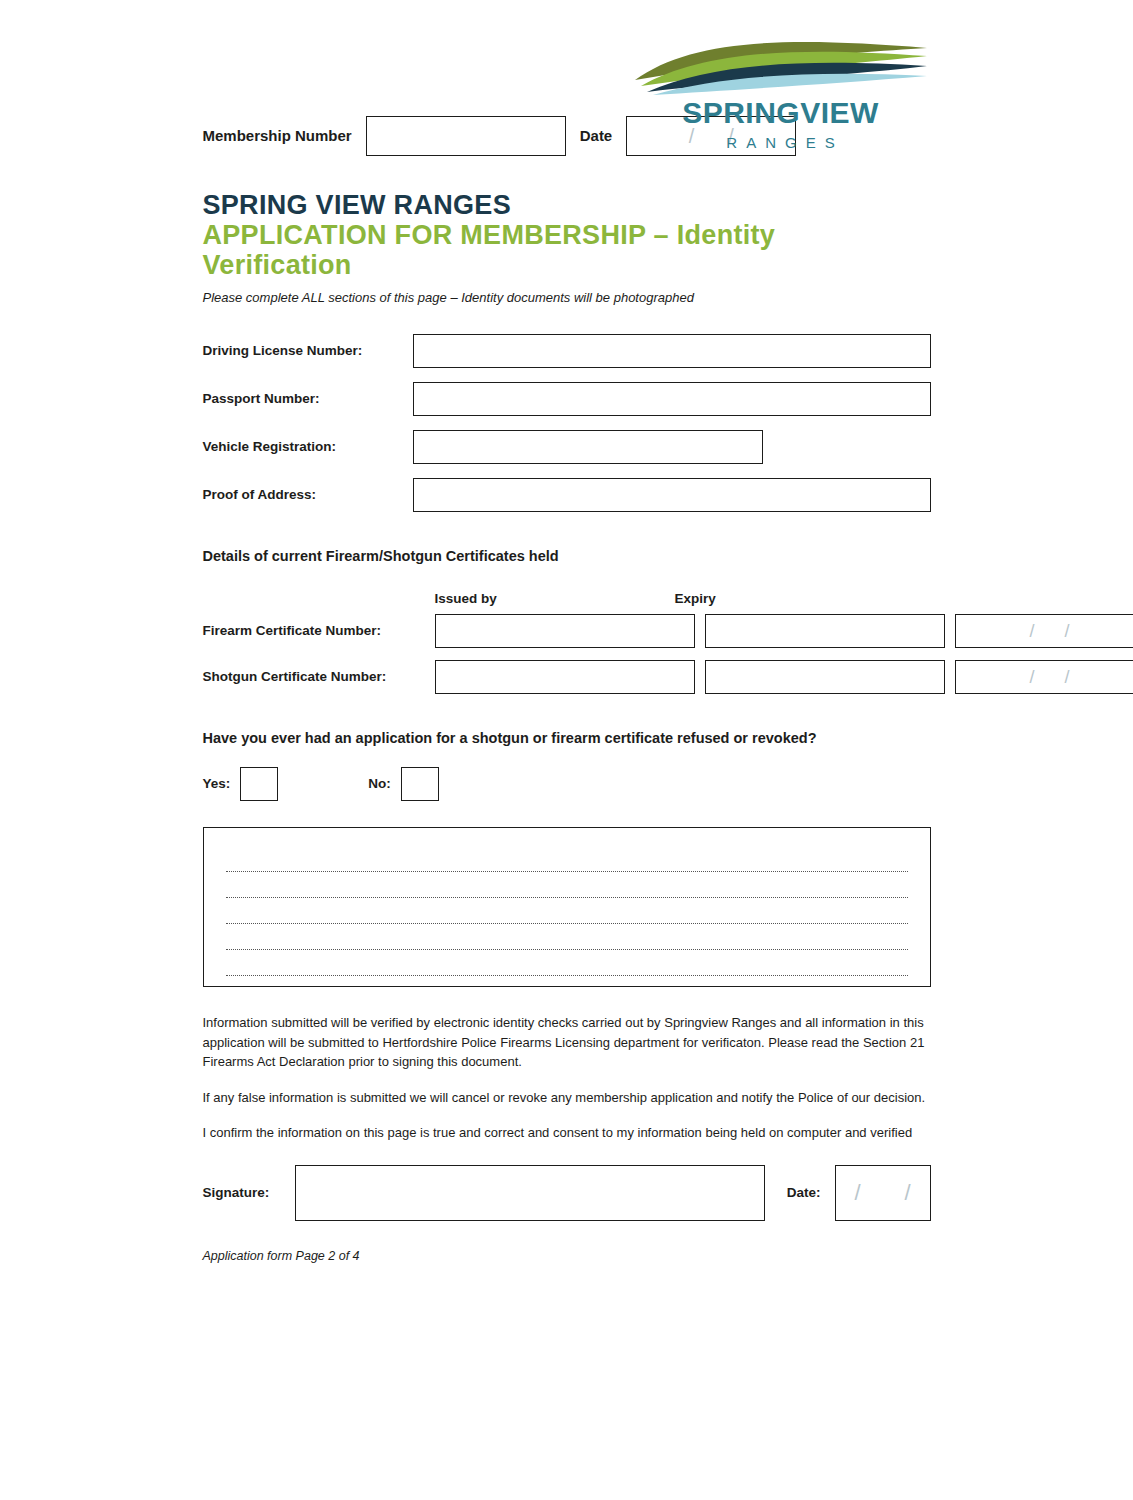SPRINGVIEW
RANGES
Membership Number
Date
//
SPRING VIEW RANGES APPLICATION FOR MEMBERSHIP – Identity Verification
Please complete ALL sections of this page – Identity documents will be photographed
Driving License Number:
Passport Number:
Vehicle Registration:
Proof of Address:
Details of current Firearm/Shotgun Certificates held
Issued by
Expiry
Firearm Certificate Number:
//
Shotgun Certificate Number:
//
Have you ever had an application for a shotgun or firearm certificate refused or revoked?
Yes:
No:
Information submitted will be verified by electronic identity checks carried out by Springview Ranges and all information in this application will be submitted to Hertfordshire Police Firearms Licensing department for verificaton. Please read the Section 21 Firearms Act Declaration prior to signing this document.
If any false information is submitted we will cancel or revoke any membership application and notify the Police of our decision.
I confirm the information on this page is true and correct and consent to my information being held on computer and verified
Signature:
Date:
//
Application form Page 2 of 4